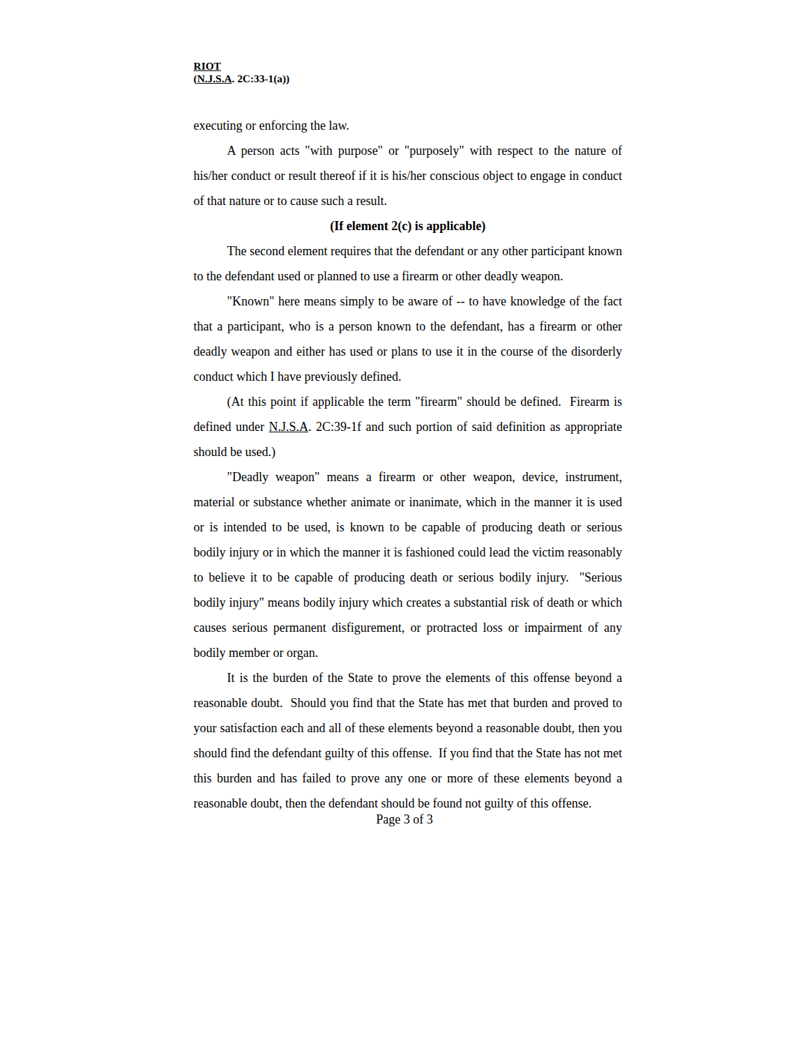RIOT
(N.J.S.A. 2C:33-1(a))
executing or enforcing the law.
A person acts "with purpose" or "purposely" with respect to the nature of his/her conduct or result thereof if it is his/her conscious object to engage in conduct of that nature or to cause such a result.
(If element 2(c) is applicable)
The second element requires that the defendant or any other participant known to the defendant used or planned to use a firearm or other deadly weapon.
"Known" here means simply to be aware of -- to have knowledge of the fact that a participant, who is a person known to the defendant, has a firearm or other deadly weapon and either has used or plans to use it in the course of the disorderly conduct which I have previously defined.
(At this point if applicable the term "firearm" should be defined. Firearm is defined under N.J.S.A. 2C:39-1f and such portion of said definition as appropriate should be used.)
"Deadly weapon" means a firearm or other weapon, device, instrument, material or substance whether animate or inanimate, which in the manner it is used or is intended to be used, is known to be capable of producing death or serious bodily injury or in which the manner it is fashioned could lead the victim reasonably to believe it to be capable of producing death or serious bodily injury. "Serious bodily injury" means bodily injury which creates a substantial risk of death or which causes serious permanent disfigurement, or protracted loss or impairment of any bodily member or organ.
It is the burden of the State to prove the elements of this offense beyond a reasonable doubt. Should you find that the State has met that burden and proved to your satisfaction each and all of these elements beyond a reasonable doubt, then you should find the defendant guilty of this offense. If you find that the State has not met this burden and has failed to prove any one or more of these elements beyond a reasonable doubt, then the defendant should be found not guilty of this offense.
Page 3 of 3